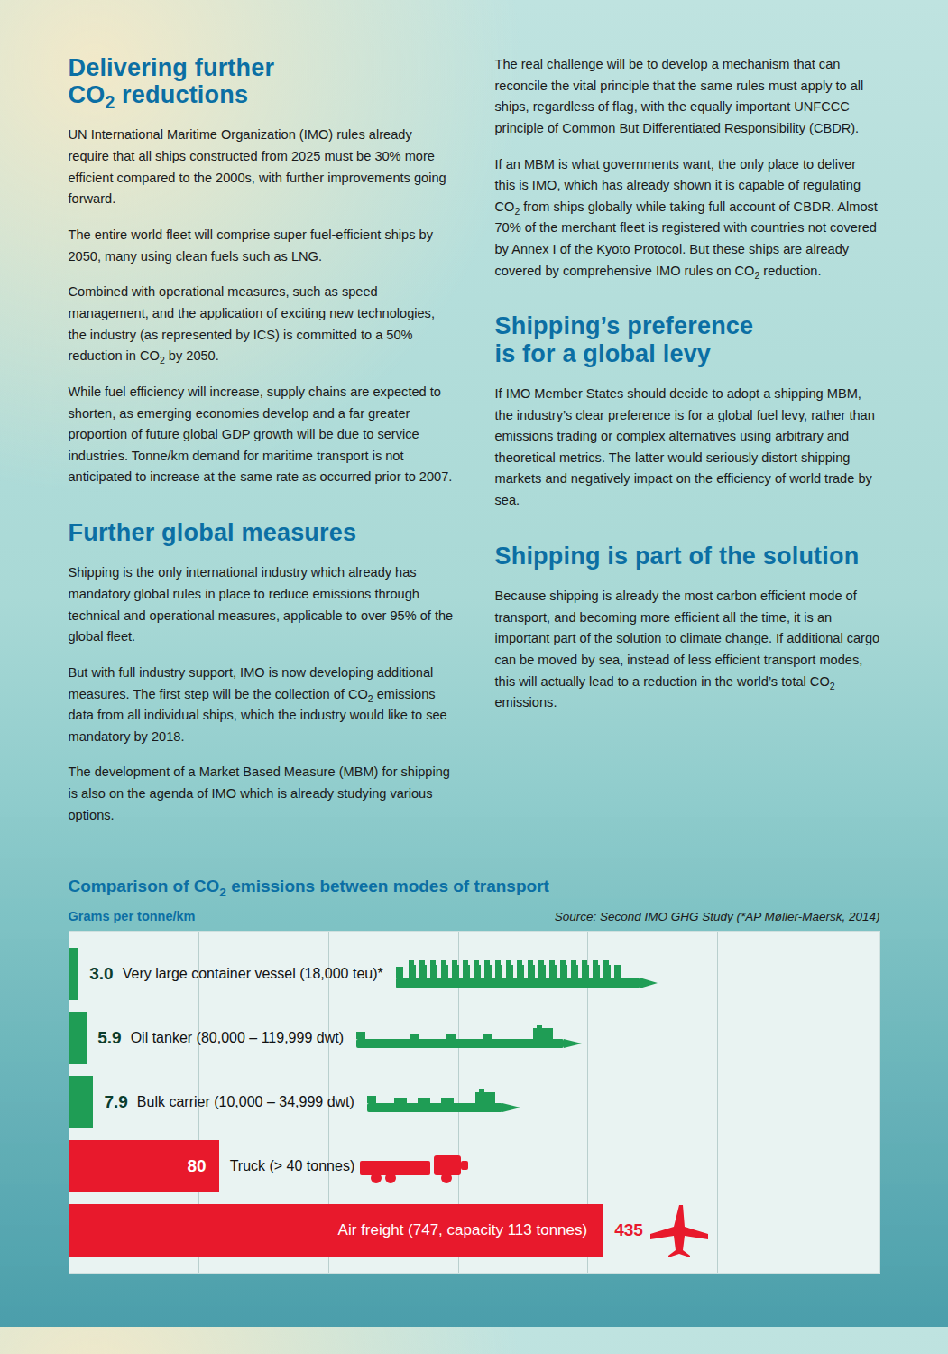Delivering further
CO2 reductions
UN International Maritime Organization (IMO) rules already require that all ships constructed from 2025 must be 30% more efficient compared to the 2000s, with further improvements going forward.
The entire world fleet will comprise super fuel-efficient ships by 2050, many using clean fuels such as LNG.
Combined with operational measures, such as speed management, and the application of exciting new technologies, the industry (as represented by ICS) is committed to a 50% reduction in CO2 by 2050.
While fuel efficiency will increase, supply chains are expected to shorten, as emerging economies develop and a far greater proportion of future global GDP growth will be due to service industries. Tonne/km demand for maritime transport is not anticipated to increase at the same rate as occurred prior to 2007.
Further global measures
Shipping is the only international industry which already has mandatory global rules in place to reduce emissions through technical and operational measures, applicable to over 95% of the global fleet.
But with full industry support, IMO is now developing additional measures. The first step will be the collection of CO2 emissions data from all individual ships, which the industry would like to see mandatory by 2018.
The development of a Market Based Measure (MBM) for shipping is also on the agenda of IMO which is already studying various options.
The real challenge will be to develop a mechanism that can reconcile the vital principle that the same rules must apply to all ships, regardless of flag, with the equally important UNFCCC principle of Common But Differentiated Responsibility (CBDR).
If an MBM is what governments want, the only place to deliver this is IMO, which has already shown it is capable of regulating CO2 from ships globally while taking full account of CBDR. Almost 70% of the merchant fleet is registered with countries not covered by Annex I of the Kyoto Protocol. But these ships are already covered by comprehensive IMO rules on CO2 reduction.
Shipping’s preference
is for a global levy
If IMO Member States should decide to adopt a shipping MBM, the industry’s clear preference is for a global fuel levy, rather than emissions trading or complex alternatives using arbitrary and theoretical metrics. The latter would seriously distort shipping markets and negatively impact on the efficiency of world trade by sea.
Shipping is part of the solution
Because shipping is already the most carbon efficient mode of transport, and becoming more efficient all the time, it is an important part of the solution to climate change. If additional cargo can be moved by sea, instead of less efficient transport modes, this will actually lead to a reduction in the world’s total CO2 emissions.
Comparison of CO2 emissions between modes of transport
Grams per tonne/km
Source: Second IMO GHG Study (*AP Møller-Maersk, 2014)
3.0 Very large container vessel (18,000 teu)*
5.9 Oil tanker (80,000 – 119,999 dwt)
7.9 Bulk carrier (10,000 – 34,999 dwt)
80
Truck (> 40 tonnes)
Air freight (747, capacity 113 tonnes)
435